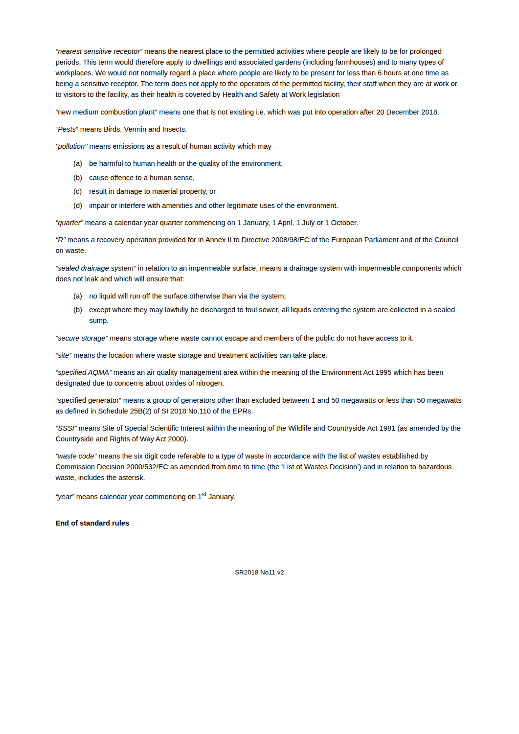“nearest sensitive receptor” means the nearest place to the permitted activities where people are likely to be for prolonged periods. This term would therefore apply to dwellings and associated gardens (including farmhouses) and to many types of workplaces. We would not normally regard a place where people are likely to be present for less than 6 hours at one time as being a sensitive receptor. The term does not apply to the operators of the permitted facility, their staff when they are at work or to visitors to the facility, as their health is covered by Health and Safety at Work legislation
”new medium combustion plant” means one that is not existing i.e. which was put into operation after 20 December 2018.
“Pests” means Birds, Vermin and Insects.
"pollution" means emissions as a result of human activity which may—
(a) be harmful to human health or the quality of the environment,
(b) cause offence to a human sense,
(c) result in damage to material property, or
(d) impair or interfere with amenities and other legitimate uses of the environment.
“quarter” means a calendar year quarter commencing on 1 January, 1 April, 1 July or 1 October.
“R” means a recovery operation provided for in Annex II to Directive 2008/98/EC of the European Parliament and of the Council on waste.
“sealed drainage system” in relation to an impermeable surface, means a drainage system with impermeable components which does not leak and which will ensure that:
(a) no liquid will run off the surface otherwise than via the system;
(b) except where they may lawfully be discharged to foul sewer, all liquids entering the system are collected in a sealed sump.
“secure storage” means storage where waste cannot escape and members of the public do not have access to it.
“site” means the location where waste storage and treatment activities can take place.
“specified AQMA” means an air quality management area within the meaning of the Environment Act 1995 which has been designated due to concerns about oxides of nitrogen.
“specified generator” means a group of generators other than excluded between 1 and 50 megawatts or less than 50 megawatts as defined in Schedule 25B(2) of SI 2018 No.110 of the EPRs.
“SSSI” means Site of Special Scientific Interest within the meaning of the Wildlife and Countryside Act 1981 (as amended by the Countryside and Rights of Way Act 2000).
“waste code” means the six digit code referable to a type of waste in accordance with the list of wastes established by Commission Decision 2000/532/EC as amended from time to time (the ‘List of Wastes Decision’) and in relation to hazardous waste, includes the asterisk.
“year” means calendar year commencing on 1st January.
End of standard rules
SR2018 No11 v2